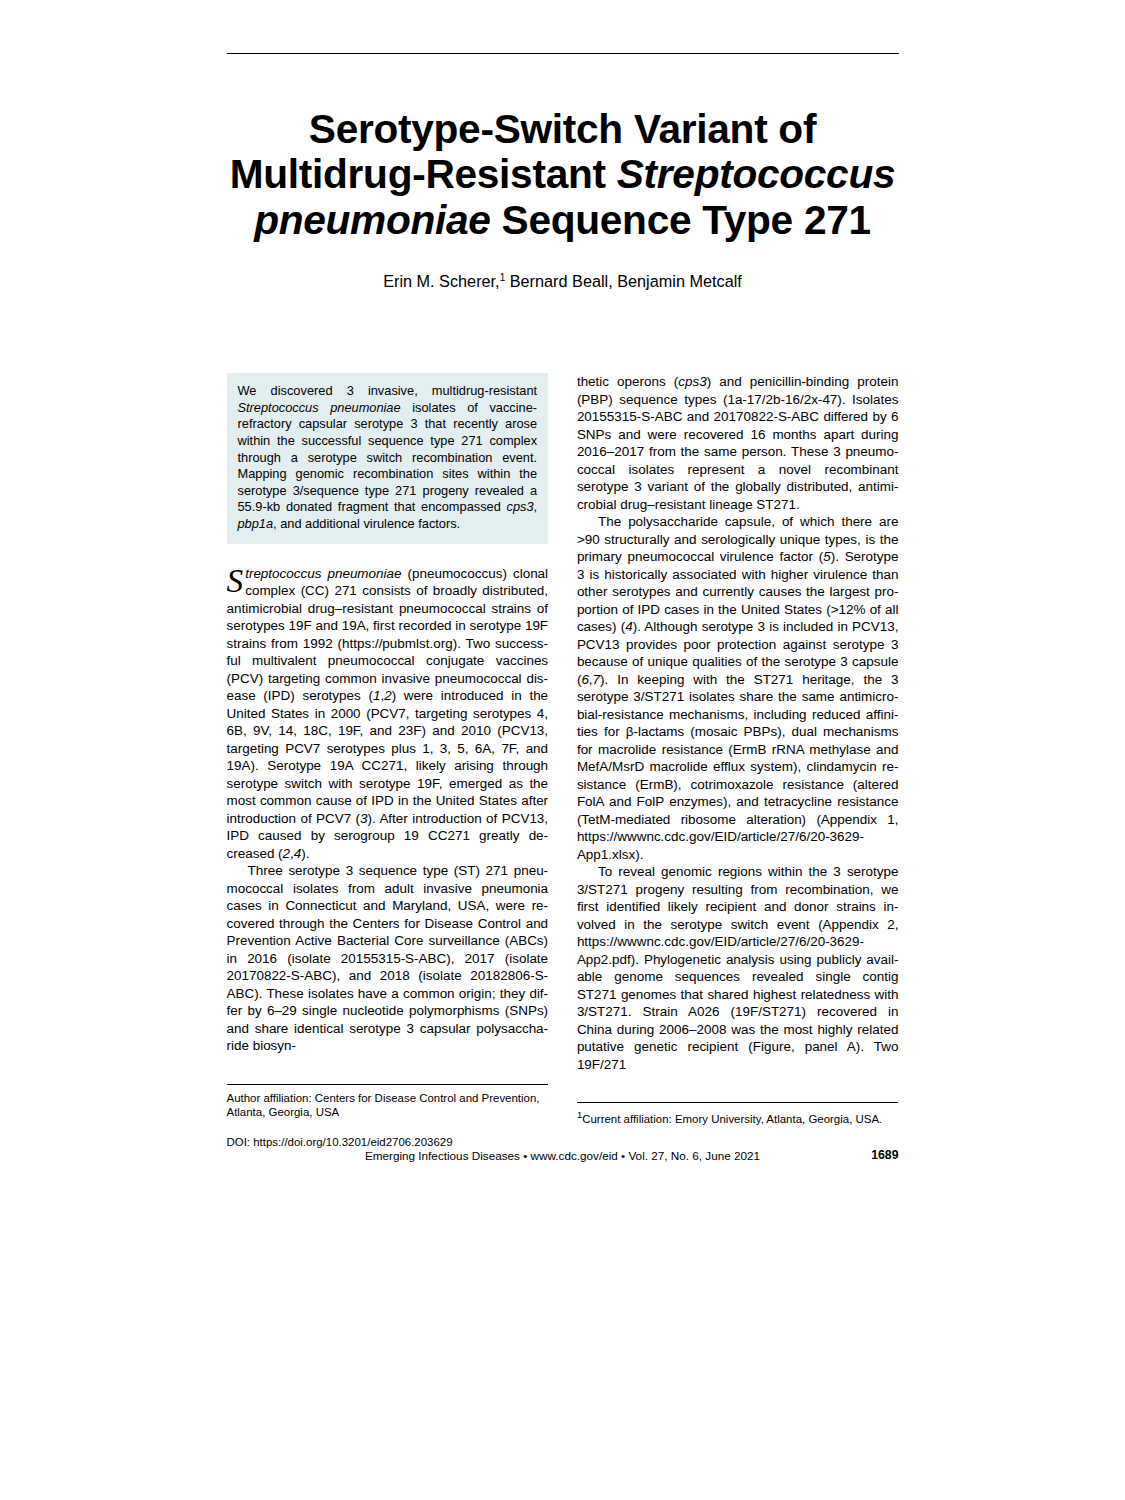Serotype-Switch Variant of
Multidrug-Resistant Streptococcus
pneumoniae Sequence Type 271
Erin M. Scherer,1 Bernard Beall, Benjamin Metcalf
We discovered 3 invasive, multidrug-resistant Streptococcus pneumoniae isolates of vaccine-refractory capsular serotype 3 that recently arose within the successful sequence type 271 complex through a serotype switch recombination event. Mapping genomic recombination sites within the serotype 3/sequence type 271 progeny revealed a 55.9-kb donated fragment that encompassed cps3, pbp1a, and additional virulence factors.
Streptococcus pneumoniae (pneumococcus) clonal complex (CC) 271 consists of broadly distributed, antimicrobial drug–resistant pneumococcal strains of serotypes 19F and 19A, first recorded in serotype 19F strains from 1992 (https://pubmlst.org). Two successful multivalent pneumococcal conjugate vaccines (PCV) targeting common invasive pneumococcal disease (IPD) serotypes (1,2) were introduced in the United States in 2000 (PCV7, targeting serotypes 4, 6B, 9V, 14, 18C, 19F, and 23F) and 2010 (PCV13, targeting PCV7 serotypes plus 1, 3, 5, 6A, 7F, and 19A). Serotype 19A CC271, likely arising through serotype switch with serotype 19F, emerged as the most common cause of IPD in the United States after introduction of PCV7 (3). After introduction of PCV13, IPD caused by serogroup 19 CC271 greatly decreased (2,4).
Three serotype 3 sequence type (ST) 271 pneumococcal isolates from adult invasive pneumonia cases in Connecticut and Maryland, USA, were recovered through the Centers for Disease Control and Prevention Active Bacterial Core surveillance (ABCs) in 2016 (isolate 20155315-S-ABC), 2017 (isolate 20170822-S-ABC), and 2018 (isolate 20182806-S-ABC). These isolates have a common origin; they differ by 6–29 single nucleotide polymorphisms (SNPs) and share identical serotype 3 capsular polysaccharide biosyn-
Author affiliation: Centers for Disease Control and Prevention, Atlanta, Georgia, USA
DOI: https://doi.org/10.3201/eid2706.203629
thetic operons (cps3) and penicillin-binding protein (PBP) sequence types (1a-17/2b-16/2x-47). Isolates 20155315-S-ABC and 20170822-S-ABC differed by 6 SNPs and were recovered 16 months apart during 2016–2017 from the same person. These 3 pneumococcal isolates represent a novel recombinant serotype 3 variant of the globally distributed, antimicrobial drug–resistant lineage ST271.
The polysaccharide capsule, of which there are >90 structurally and serologically unique types, is the primary pneumococcal virulence factor (5). Serotype 3 is historically associated with higher virulence than other serotypes and currently causes the largest proportion of IPD cases in the United States (>12% of all cases) (4). Although serotype 3 is included in PCV13, PCV13 provides poor protection against serotype 3 because of unique qualities of the serotype 3 capsule (6,7). In keeping with the ST271 heritage, the 3 serotype 3/ST271 isolates share the same antimicrobial-resistance mechanisms, including reduced affinities for β-lactams (mosaic PBPs), dual mechanisms for macrolide resistance (ErmB rRNA methylase and MefA/MsrD macrolide efflux system), clindamycin resistance (ErmB), cotrimoxazole resistance (altered FolA and FolP enzymes), and tetracycline resistance (TetM-mediated ribosome alteration) (Appendix 1, https://wwwnc.cdc.gov/EID/article/27/6/20-3629-App1.xlsx).
To reveal genomic regions within the 3 serotype 3/ST271 progeny resulting from recombination, we first identified likely recipient and donor strains involved in the serotype switch event (Appendix 2, https://wwwnc.cdc.gov/EID/article/27/6/20-3629-App2.pdf). Phylogenetic analysis using publicly available genome sequences revealed single contig ST271 genomes that shared highest relatedness with 3/ST271. Strain A026 (19F/ST271) recovered in China during 2006–2008 was the most highly related putative genetic recipient (Figure, panel A). Two 19F/271
1Current affiliation: Emory University, Atlanta, Georgia, USA.
Emerging Infectious Diseases • www.cdc.gov/eid • Vol. 27, No. 6, June 2021
1689